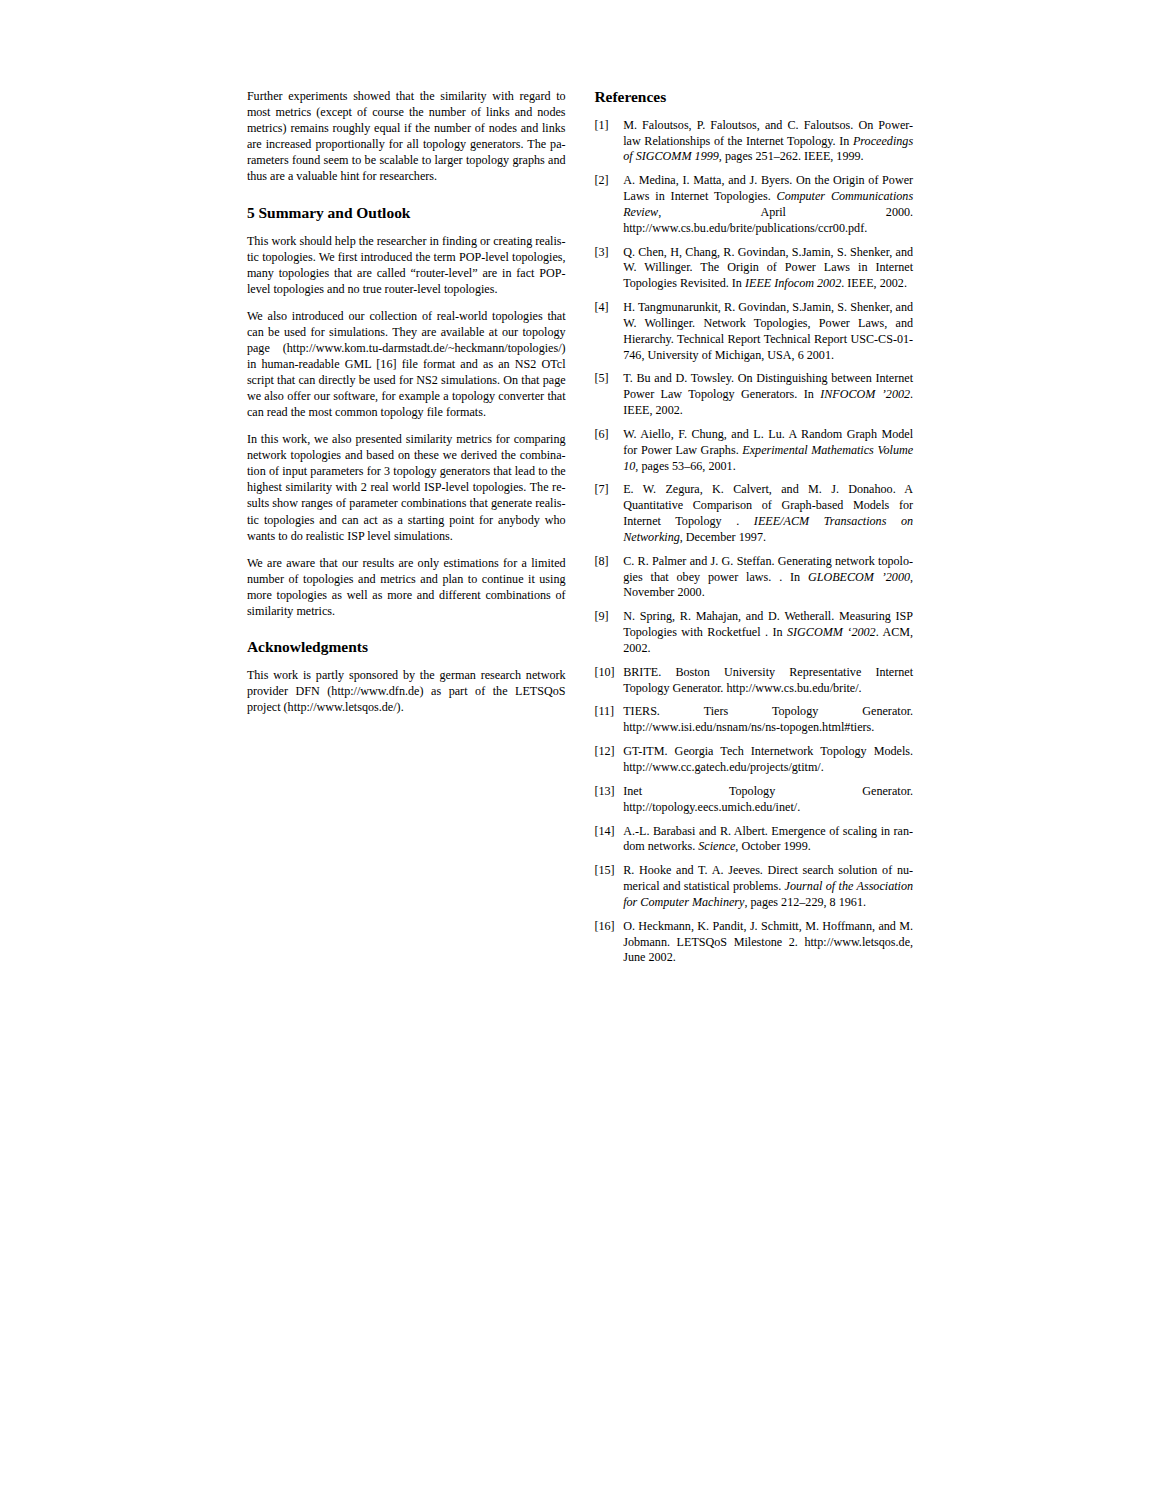Further experiments showed that the similarity with regard to most metrics (except of course the number of links and nodes metrics) remains roughly equal if the number of nodes and links are increased proportionally for all topology generators. The parameters found seem to be scalable to larger topology graphs and thus are a valuable hint for researchers.
5 Summary and Outlook
This work should help the researcher in finding or creating realistic topologies. We first introduced the term POP-level topologies, many topologies that are called “router-level” are in fact POP-level topologies and no true router-level topologies.
We also introduced our collection of real-world topologies that can be used for simulations. They are available at our topology page (http://www.kom.tu-darmstadt.de/~heckmann/topologies/) in human-readable GML [16] file format and as an NS2 OTcl script that can directly be used for NS2 simulations. On that page we also offer our software, for example a topology converter that can read the most common topology file formats.
In this work, we also presented similarity metrics for comparing network topologies and based on these we derived the combination of input parameters for 3 topology generators that lead to the highest similarity with 2 real world ISP-level topologies. The results show ranges of parameter combinations that generate realistic topologies and can act as a starting point for anybody who wants to do realistic ISP level simulations.
We are aware that our results are only estimations for a limited number of topologies and metrics and plan to continue it using more topologies as well as more and different combinations of similarity metrics.
Acknowledgments
This work is partly sponsored by the german research network provider DFN (http://www.dfn.de) as part of the LETSQoS project (http://www.letsqos.de/).
References
[1] M. Faloutsos, P. Faloutsos, and C. Faloutsos. On Power-law Relationships of the Internet Topology. In Proceedings of SIGCOMM 1999, pages 251–262. IEEE, 1999.
[2] A. Medina, I. Matta, and J. Byers. On the Origin of Power Laws in Internet Topologies. Computer Communications Review, April 2000. http://www.cs.bu.edu/brite/publications/ccr00.pdf.
[3] Q. Chen, H, Chang, R. Govindan, S.Jamin, S. Shenker, and W. Willinger. The Origin of Power Laws in Internet Topologies Revisited. In IEEE Infocom 2002. IEEE, 2002.
[4] H. Tangmunarunkit, R. Govindan, S.Jamin, S. Shenker, and W. Wollinger. Network Topologies, Power Laws, and Hierarchy. Technical Report Technical Report USC-CS-01-746, University of Michigan, USA, 6 2001.
[5] T. Bu and D. Towsley. On Distinguishing between Internet Power Law Topology Generators. In INFOCOM ’2002. IEEE, 2002.
[6] W. Aiello, F. Chung, and L. Lu. A Random Graph Model for Power Law Graphs. Experimental Mathematics Volume 10, pages 53–66, 2001.
[7] E. W. Zegura, K. Calvert, and M. J. Donahoo. A Quantitative Comparison of Graph-based Models for Internet Topology . IEEE/ACM Transactions on Networking, December 1997.
[8] C. R. Palmer and J. G. Steffan. Generating network topologies that obey power laws. . In GLOBECOM ’2000, November 2000.
[9] N. Spring, R. Mahajan, and D. Wetherall. Measuring ISP Topologies with Rocketfuel . In SIGCOMM ‘2002. ACM, 2002.
[10] BRITE. Boston University Representative Internet Topology Generator. http://www.cs.bu.edu/brite/.
[11] TIERS. Tiers Topology Generator. http://www.isi.edu/nsnam/ns/ns-topogen.html#tiers.
[12] GT-ITM. Georgia Tech Internetwork Topology Models. http://www.cc.gatech.edu/projects/gtitm/.
[13] Inet Topology Generator. http://topology.eecs.umich.edu/inet/.
[14] A.-L. Barabasi and R. Albert. Emergence of scaling in random networks. Science, October 1999.
[15] R. Hooke and T. A. Jeeves. Direct search solution of numerical and statistical problems. Journal of the Association for Computer Machinery, pages 212–229, 8 1961.
[16] O. Heckmann, K. Pandit, J. Schmitt, M. Hoffmann, and M. Jobmann. LETSQoS Milestone 2. http://www.letsqos.de, June 2002.